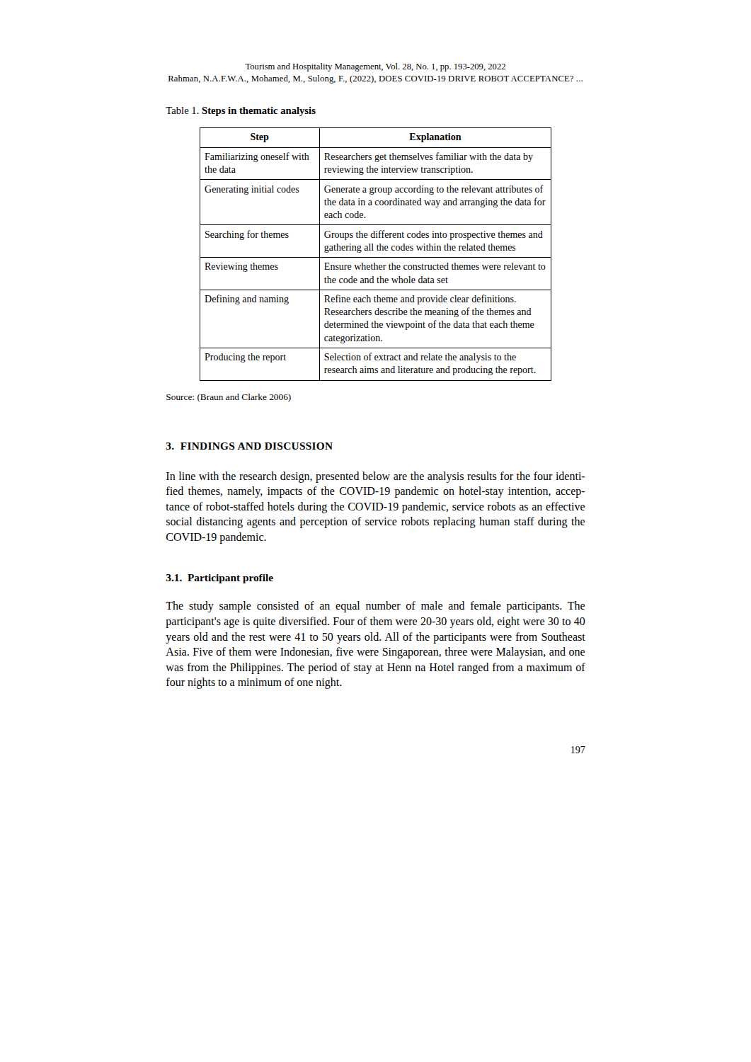Tourism and Hospitality Management, Vol. 28, No. 1, pp. 193-209, 2022
Rahman, N.A.F.W.A., Mohamed, M., Sulong, F., (2022), DOES COVID-19 DRIVE ROBOT ACCEPTANCE? ...
Table 1. Steps in thematic analysis
| Step | Explanation |
| --- | --- |
| Familiarizing oneself with the data | Researchers get themselves familiar with the data by reviewing the interview transcription. |
| Generating initial codes | Generate a group according to the relevant attributes of the data in a coordinated way and arranging the data for each code. |
| Searching for themes | Groups the different codes into prospective themes and gathering all the codes within the related themes |
| Reviewing themes | Ensure whether the constructed themes were relevant to the code and the whole data set |
| Defining and naming | Refine each theme and provide clear definitions. Researchers describe the meaning of the themes and determined the viewpoint of the data that each theme categorization. |
| Producing the report | Selection of extract and relate the analysis to the research aims and literature and producing the report. |
Source: (Braun and Clarke 2006)
3. FINDINGS AND DISCUSSION
In line with the research design, presented below are the analysis results for the four identified themes, namely, impacts of the COVID-19 pandemic on hotel-stay intention, acceptance of robot-staffed hotels during the COVID-19 pandemic, service robots as an effective social distancing agents and perception of service robots replacing human staff during the COVID-19 pandemic.
3.1. Participant profile
The study sample consisted of an equal number of male and female participants. The participant's age is quite diversified. Four of them were 20-30 years old, eight were 30 to 40 years old and the rest were 41 to 50 years old. All of the participants were from Southeast Asia. Five of them were Indonesian, five were Singaporean, three were Malaysian, and one was from the Philippines. The period of stay at Henn na Hotel ranged from a maximum of four nights to a minimum of one night.
197